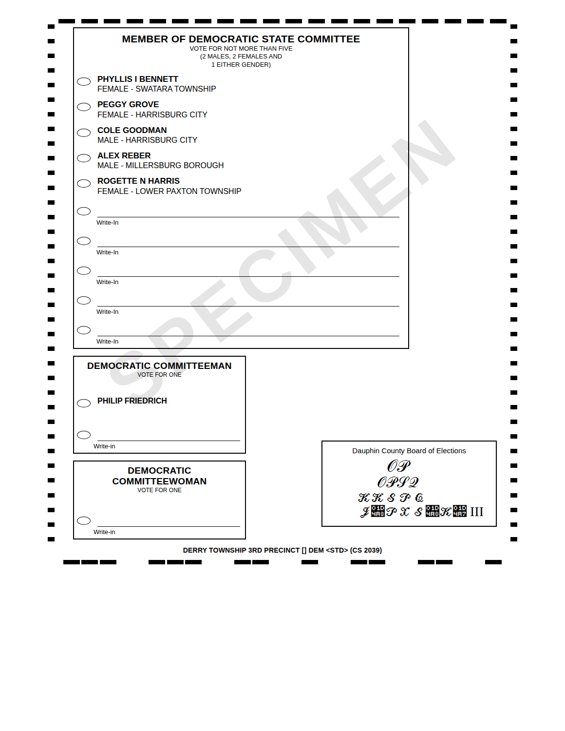SPECIMEN
MEMBER OF DEMOCRATIC STATE COMMITTEE
VOTE FOR NOT MORE THAN FIVE
(2 MALES, 2 FEMALES AND
1 EITHER GENDER)
PHYLLIS I BENNETT
FEMALE - SWATARA TOWNSHIP
PEGGY GROVE
FEMALE - HARRISBURG CITY
COLE GOODMAN
MALE - HARRISBURG CITY
ALEX REBER
MALE - MILLERSBURG BOROUGH
ROGETTE N HARRIS
FEMALE - LOWER PAXTON TOWNSHIP
Write-In
Write-In
Write-In
Write-In
Write-In
DEMOCRATIC COMMITTEEMAN
VOTE FOR ONE
PHILIP FRIEDRICH
Write-in
DEMOCRATIC
COMMITTEEWOMAN
VOTE FOR ONE
Write-in
Dauphin County Board of Elections
𝒪𝒫
𝒪𝒫𝒮𝒬
𝒦𝒦𝒮𝒫𝒬 𝒥𝒨𝒫𝒳𝒮𝒨𝒦𝒧 III
DERRY TOWNSHIP 3RD PRECINCT [] DEM <STD> (CS 2039)